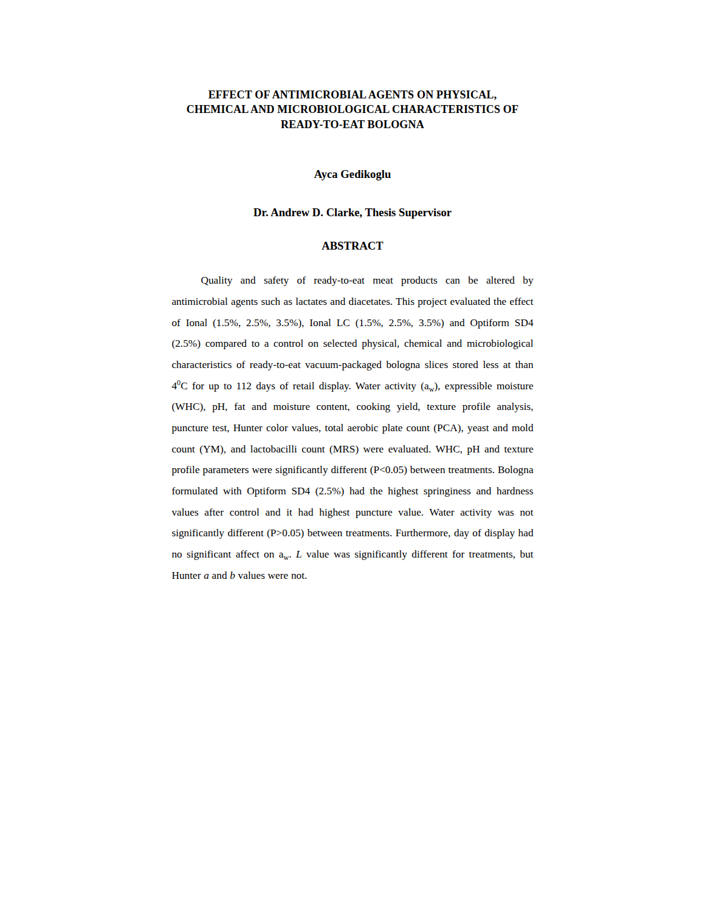Effect of Antimicrobial Agents on Physical,
Chemical and Microbiological Characteristics of
Ready-to-Eat Bologna
Ayca Gedikoglu
Dr. Andrew D. Clarke, Thesis Supervisor
ABSTRACT
Quality and safety of ready-to-eat meat products can be altered by antimicrobial agents such as lactates and diacetates. This project evaluated the effect of Ional (1.5%, 2.5%, 3.5%), Ional LC (1.5%, 2.5%, 3.5%) and Optiform SD4 (2.5%) compared to a control on selected physical, chemical and microbiological characteristics of ready-to-eat vacuum-packaged bologna slices stored less at than 40C for up to 112 days of retail display. Water activity (aw), expressible moisture (WHC), pH, fat and moisture content, cooking yield, texture profile analysis, puncture test, Hunter color values, total aerobic plate count (PCA), yeast and mold count (YM), and lactobacilli count (MRS) were evaluated. WHC, pH and texture profile parameters were significantly different (P<0.05) between treatments. Bologna formulated with Optiform SD4 (2.5%) had the highest springiness and hardness values after control and it had highest puncture value. Water activity was not significantly different (P>0.05) between treatments. Furthermore, day of display had no significant affect on aw. L value was significantly different for treatments, but Hunter a and b values were not.